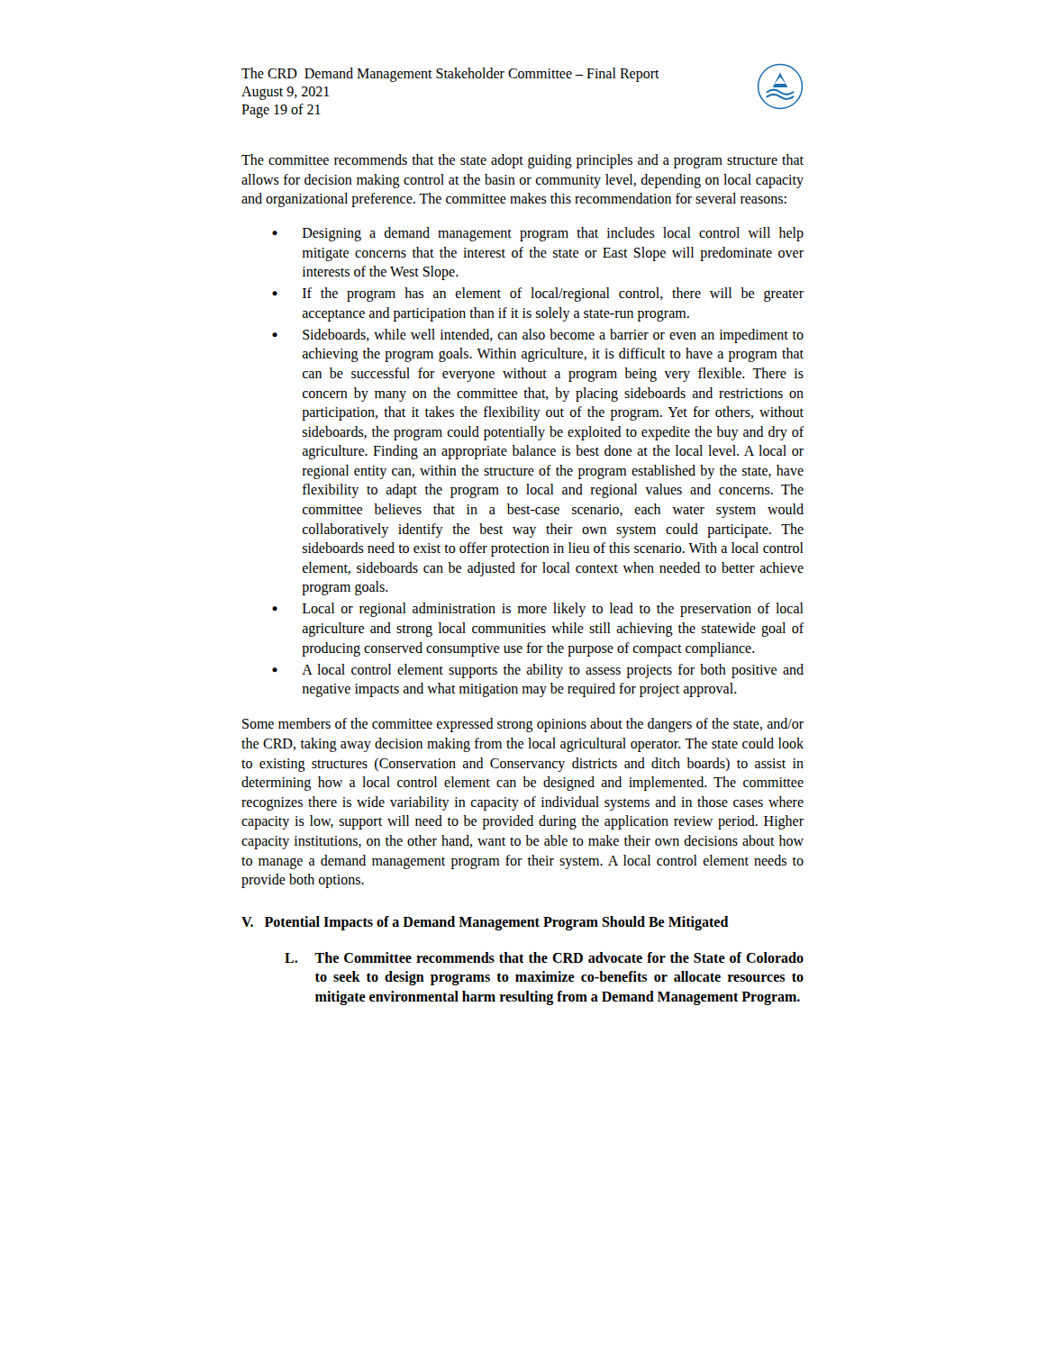The CRD Demand Management Stakeholder Committee – Final Report
August 9, 2021
Page 19 of 21
The committee recommends that the state adopt guiding principles and a program structure that allows for decision making control at the basin or community level, depending on local capacity and organizational preference. The committee makes this recommendation for several reasons:
Designing a demand management program that includes local control will help mitigate concerns that the interest of the state or East Slope will predominate over interests of the West Slope.
If the program has an element of local/regional control, there will be greater acceptance and participation than if it is solely a state-run program.
Sideboards, while well intended, can also become a barrier or even an impediment to achieving the program goals. Within agriculture, it is difficult to have a program that can be successful for everyone without a program being very flexible. There is concern by many on the committee that, by placing sideboards and restrictions on participation, that it takes the flexibility out of the program. Yet for others, without sideboards, the program could potentially be exploited to expedite the buy and dry of agriculture. Finding an appropriate balance is best done at the local level. A local or regional entity can, within the structure of the program established by the state, have flexibility to adapt the program to local and regional values and concerns. The committee believes that in a best-case scenario, each water system would collaboratively identify the best way their own system could participate. The sideboards need to exist to offer protection in lieu of this scenario. With a local control element, sideboards can be adjusted for local context when needed to better achieve program goals.
Local or regional administration is more likely to lead to the preservation of local agriculture and strong local communities while still achieving the statewide goal of producing conserved consumptive use for the purpose of compact compliance.
A local control element supports the ability to assess projects for both positive and negative impacts and what mitigation may be required for project approval.
Some members of the committee expressed strong opinions about the dangers of the state, and/or the CRD, taking away decision making from the local agricultural operator. The state could look to existing structures (Conservation and Conservancy districts and ditch boards) to assist in determining how a local control element can be designed and implemented. The committee recognizes there is wide variability in capacity of individual systems and in those cases where capacity is low, support will need to be provided during the application review period. Higher capacity institutions, on the other hand, want to be able to make their own decisions about how to manage a demand management program for their system. A local control element needs to provide both options.
V. Potential Impacts of a Demand Management Program Should Be Mitigated
L. The Committee recommends that the CRD advocate for the State of Colorado to seek to design programs to maximize co-benefits or allocate resources to mitigate environmental harm resulting from a Demand Management Program.